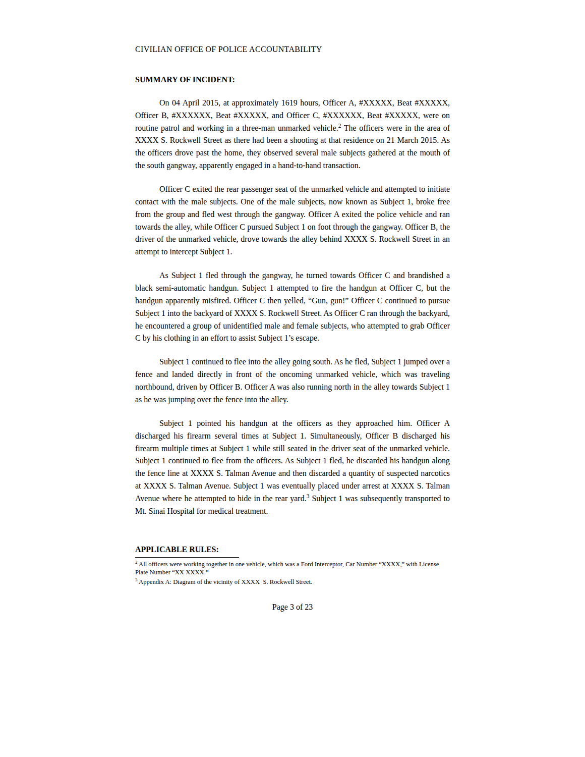CIVILIAN OFFICE OF POLICE ACCOUNTABILITY
SUMMARY OF INCIDENT:
On 04 April 2015, at approximately 1619 hours, Officer A, #XXXXX, Beat #XXXXX, Officer B, #XXXXXX, Beat #XXXXX, and Officer C, #XXXXXX, Beat #XXXXX, were on routine patrol and working in a three-man unmarked vehicle.2 The officers were in the area of XXXX S. Rockwell Street as there had been a shooting at that residence on 21 March 2015. As the officers drove past the home, they observed several male subjects gathered at the mouth of the south gangway, apparently engaged in a hand-to-hand transaction.
Officer C exited the rear passenger seat of the unmarked vehicle and attempted to initiate contact with the male subjects. One of the male subjects, now known as Subject 1, broke free from the group and fled west through the gangway. Officer A exited the police vehicle and ran towards the alley, while Officer C pursued Subject 1 on foot through the gangway. Officer B, the driver of the unmarked vehicle, drove towards the alley behind XXXX S. Rockwell Street in an attempt to intercept Subject 1.
As Subject 1 fled through the gangway, he turned towards Officer C and brandished a black semi-automatic handgun. Subject 1 attempted to fire the handgun at Officer C, but the handgun apparently misfired. Officer C then yelled, “Gun, gun!” Officer C continued to pursue Subject 1 into the backyard of XXXX S. Rockwell Street. As Officer C ran through the backyard, he encountered a group of unidentified male and female subjects, who attempted to grab Officer C by his clothing in an effort to assist Subject 1’s escape.
Subject 1 continued to flee into the alley going south. As he fled, Subject 1 jumped over a fence and landed directly in front of the oncoming unmarked vehicle, which was traveling northbound, driven by Officer B. Officer A was also running north in the alley towards Subject 1 as he was jumping over the fence into the alley.
Subject 1 pointed his handgun at the officers as they approached him. Officer A discharged his firearm several times at Subject 1. Simultaneously, Officer B discharged his firearm multiple times at Subject 1 while still seated in the driver seat of the unmarked vehicle. Subject 1 continued to flee from the officers. As Subject 1 fled, he discarded his handgun along the fence line at XXXX S. Talman Avenue and then discarded a quantity of suspected narcotics at XXXX S. Talman Avenue. Subject 1 was eventually placed under arrest at XXXX S. Talman Avenue where he attempted to hide in the rear yard.3 Subject 1 was subsequently transported to Mt. Sinai Hospital for medical treatment.
APPLICABLE RULES:
2 All officers were working together in one vehicle, which was a Ford Interceptor, Car Number “XXXX,” with License Plate Number “XX XXXX.”
3 Appendix A: Diagram of the vicinity of XXXX S. Rockwell Street.
Page 3 of 23